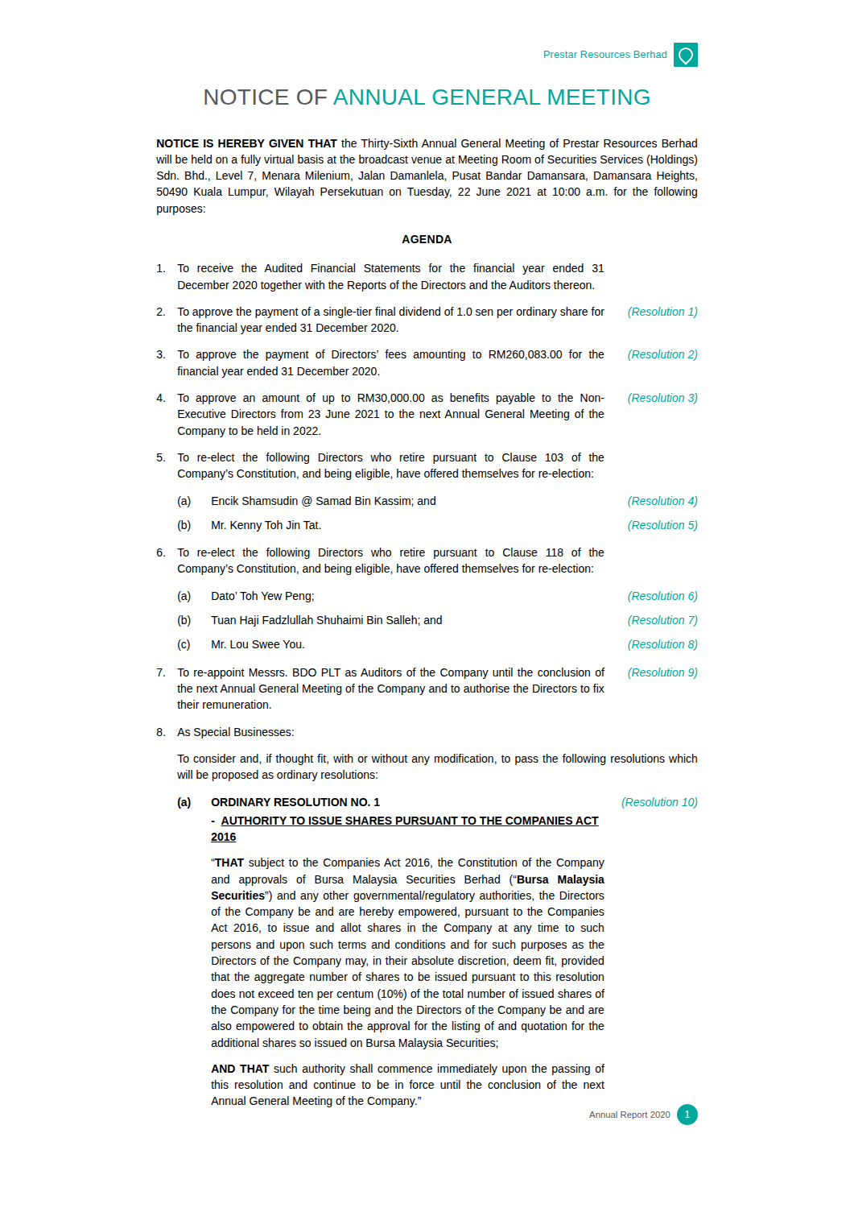Prestar Resources Berhad
NOTICE OF ANNUAL GENERAL MEETING
NOTICE IS HEREBY GIVEN THAT the Thirty-Sixth Annual General Meeting of Prestar Resources Berhad will be held on a fully virtual basis at the broadcast venue at Meeting Room of Securities Services (Holdings) Sdn. Bhd., Level 7, Menara Milenium, Jalan Damanlela, Pusat Bandar Damansara, Damansara Heights, 50490 Kuala Lumpur, Wilayah Persekutuan on Tuesday, 22 June 2021 at 10:00 a.m. for the following purposes:
AGENDA
1.
To receive the Audited Financial Statements for the financial year ended 31 December 2020 together with the Reports of the Directors and the Auditors thereon.
2.
To approve the payment of a single-tier final dividend of 1.0 sen per ordinary share for the financial year ended 31 December 2020.
(Resolution 1)
3.
To approve the payment of Directors’ fees amounting to RM260,083.00 for the financial year ended 31 December 2020.
(Resolution 2)
4.
To approve an amount of up to RM30,000.00 as benefits payable to the Non-Executive Directors from 23 June 2021 to the next Annual General Meeting of the Company to be held in 2022.
(Resolution 3)
5.
To re-elect the following Directors who retire pursuant to Clause 103 of the Company’s Constitution, and being eligible, have offered themselves for re-election:
(a)
Encik Shamsudin @ Samad Bin Kassim; and
(Resolution 4)
(b)
Mr. Kenny Toh Jin Tat.
(Resolution 5)
6.
To re-elect the following Directors who retire pursuant to Clause 118 of the Company’s Constitution, and being eligible, have offered themselves for re-election:
(a)
Dato’ Toh Yew Peng;
(Resolution 6)
(b)
Tuan Haji Fadzlullah Shuhaimi Bin Salleh; and
(Resolution 7)
(c)
Mr. Lou Swee You.
(Resolution 8)
7.
To re-appoint Messrs. BDO PLT as Auditors of the Company until the conclusion of the next Annual General Meeting of the Company and to authorise the Directors to fix their remuneration.
(Resolution 9)
8.
As Special Businesses:
To consider and, if thought fit, with or without any modification, to pass the following resolutions which will be proposed as ordinary resolutions:
(a)
ORDINARY RESOLUTION NO. 1
- AUTHORITY TO ISSUE SHARES PURSUANT TO THE COMPANIES ACT 2016
“THAT subject to the Companies Act 2016, the Constitution of the Company and approvals of Bursa Malaysia Securities Berhad (“Bursa Malaysia Securities”) and any other governmental/regulatory authorities, the Directors of the Company be and are hereby empowered, pursuant to the Companies Act 2016, to issue and allot shares in the Company at any time to such persons and upon such terms and conditions and for such purposes as the Directors of the Company may, in their absolute discretion, deem fit, provided that the aggregate number of shares to be issued pursuant to this resolution does not exceed ten per centum (10%) of the total number of issued shares of the Company for the time being and the Directors of the Company be and are also empowered to obtain the approval for the listing of and quotation for the additional shares so issued on Bursa Malaysia Securities;
AND THAT such authority shall commence immediately upon the passing of this resolution and continue to be in force until the conclusion of the next Annual General Meeting of the Company.”
(Resolution 10)
Annual Report 2020
1